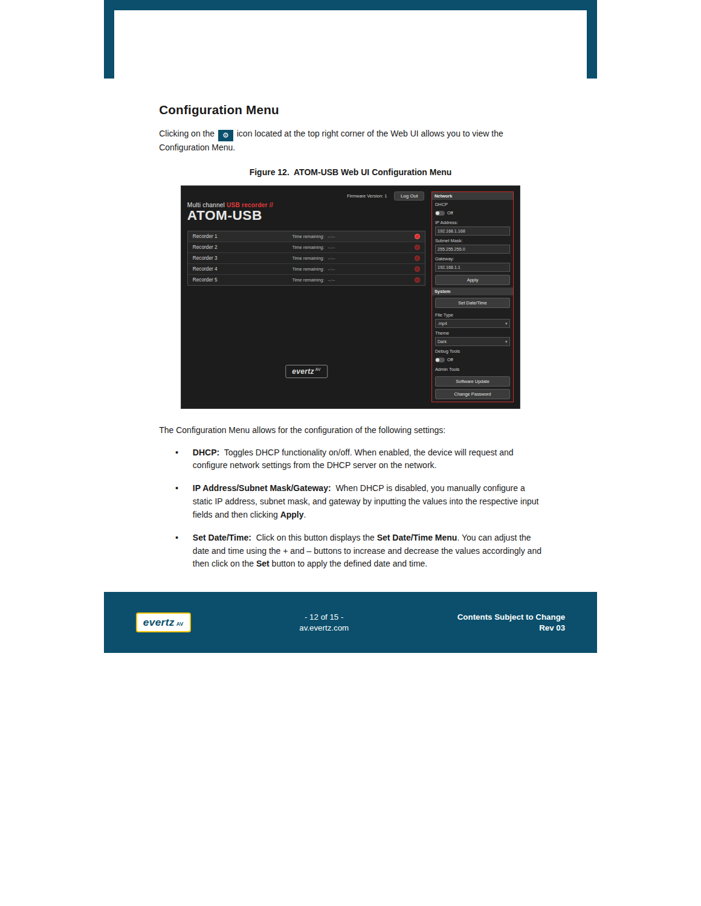Configuration Menu
Clicking on the ⚙ icon located at the top right corner of the Web UI allows you to view the Configuration Menu.
Figure 12. ATOM-USB Web UI Configuration Menu
Firmware Version: 1 Log Out
Multi channel USB recorder //
ATOM-USB
Recorder 1 Time remaining:--:--
Recorder 2 Time remaining:--:--
Recorder 3 Time remaining:--:--
Recorder 4 Time remaining:--:--
Recorder 5 Time remaining:--:--
evertzAV
Network
DHCP
Off
IP Address:
192.168.1.168
Subnet Mask:
255.255.255.0
Gateway:
192.168.1.1
Apply
System
Set Date/Time
File Type
.mp4▾
Theme
Dark▾
Debug Tools
Off
Admin Tools
Software Update
Change Password
The Configuration Menu allows for the configuration of the following settings:
DHCP: Toggles DHCP functionality on/off. When enabled, the device will request and configure network settings from the DHCP server on the network.
IP Address/Subnet Mask/Gateway: When DHCP is disabled, you manually configure a static IP address, subnet mask, and gateway by inputting the values into the respective input fields and then clicking Apply.
Set Date/Time: Click on this button displays the Set Date/Time Menu. You can adjust the date and time using the + and – buttons to increase and decrease the values accordingly and then click on the Set button to apply the defined date and time.
evertzAV
- 12 of 15 -
av.evertz.com
Contents Subject to Change
Rev 03